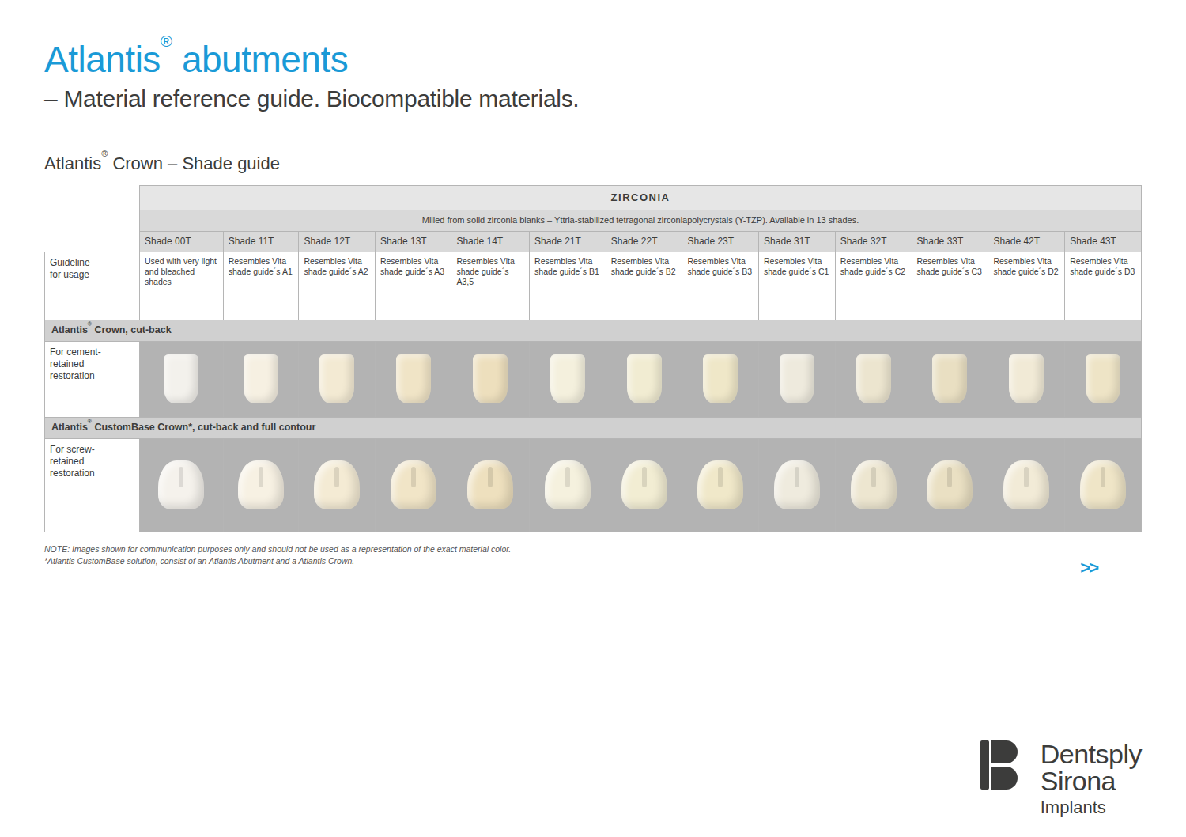Atlantis® abutments
– Material reference guide. Biocompatible materials.
Atlantis® Crown – Shade guide
| | ZIRCONIA |
| Milled from solid zirconia blanks – Yttria-stabilized tetragonal zirconiapolycrystals (Y-TZP). Available in 13 shades. |
| Shade 00T | Shade 11T | Shade 12T | Shade 13T | Shade 14T | Shade 21T | Shade 22T | Shade 23T | Shade 31T | Shade 32T | Shade 33T | Shade 42T | Shade 43T |
| Guideline for usage | Used with very light and bleached shades | Resembles Vita shade guide´s A1 | Resembles Vita shade guide´s A2 | Resembles Vita shade guide´s A3 | Resembles Vita shade guide´s A3,5 | Resembles Vita shade guide´s B1 | Resembles Vita shade guide´s B2 | Resembles Vita shade guide´s B3 | Resembles Vita shade guide´s C1 | Resembles Vita shade guide´s C2 | Resembles Vita shade guide´s C3 | Resembles Vita shade guide´s D2 | Resembles Vita shade guide´s D3 |
| Atlantis ® Crown, cut-back |
| For cement- retained restoration | | | | | | | | | | | | | |
| Atlantis ® CustomBase Crown*, cut-back and full contour |
| For screw- retained restoration | | | | | | | | | | | | | |
NOTE: Images shown for communication purposes only and should not be used as a representation of the exact material color.
*Atlantis CustomBase solution, consist of an Atlantis Abutment and a Atlantis Crown.
>>
Dentsply Sirona Implants